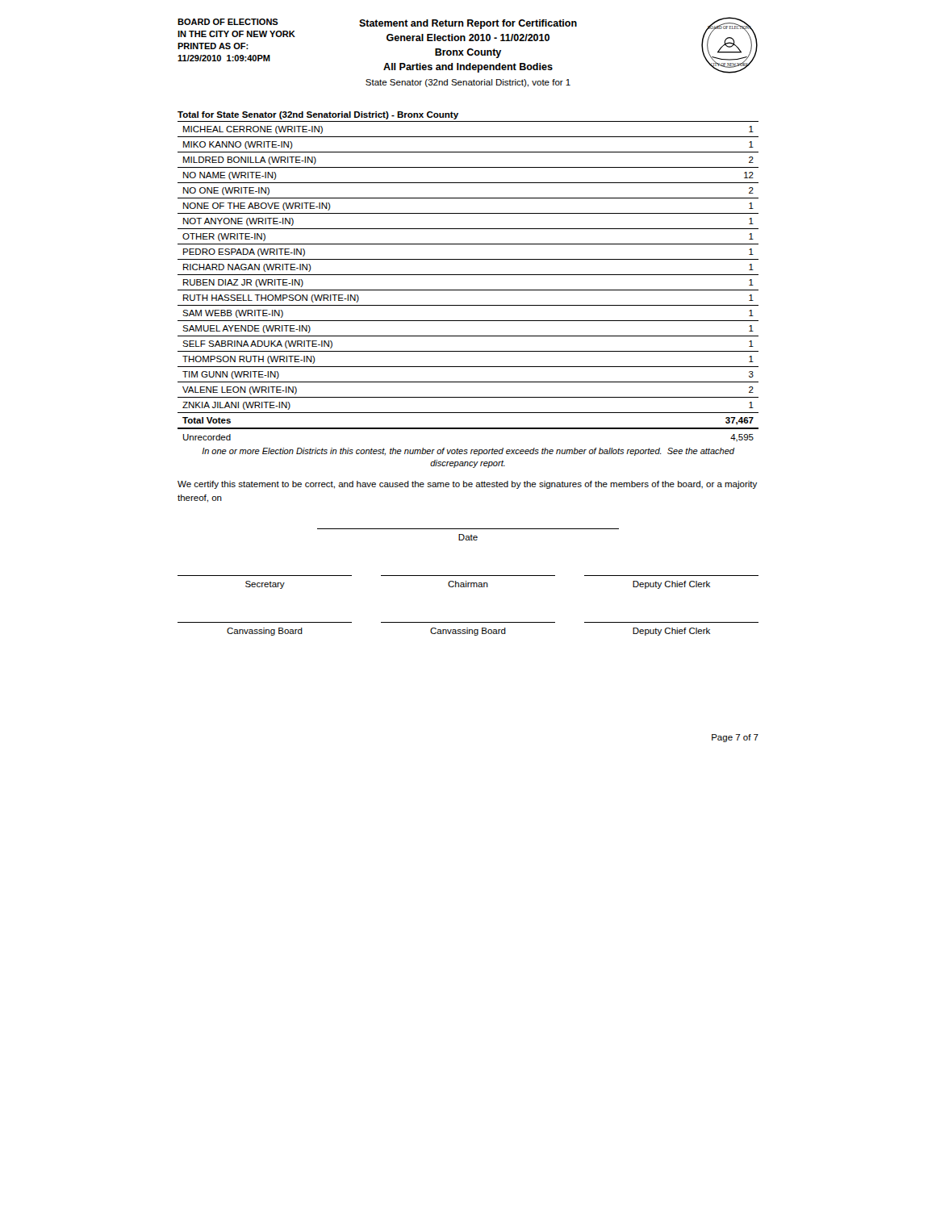BOARD OF ELECTIONS
IN THE CITY OF NEW YORK
PRINTED AS OF:
11/29/2010 1:09:40PM
Statement and Return Report for Certification
General Election 2010 - 11/02/2010
Bronx County
All Parties and Independent Bodies
State Senator (32nd Senatorial District), vote for 1
Total for State Senator (32nd Senatorial District) - Bronx County
| MICHEAL CERRONE (WRITE-IN) | 1 |
| MIKO KANNO (WRITE-IN) | 1 |
| MILDRED BONILLA (WRITE-IN) | 2 |
| NO NAME (WRITE-IN) | 12 |
| NO ONE (WRITE-IN) | 2 |
| NONE OF THE ABOVE (WRITE-IN) | 1 |
| NOT ANYONE (WRITE-IN) | 1 |
| OTHER (WRITE-IN) | 1 |
| PEDRO ESPADA (WRITE-IN) | 1 |
| RICHARD NAGAN (WRITE-IN) | 1 |
| RUBEN DIAZ JR (WRITE-IN) | 1 |
| RUTH HASSELL THOMPSON (WRITE-IN) | 1 |
| SAM WEBB (WRITE-IN) | 1 |
| SAMUEL AYENDE (WRITE-IN) | 1 |
| SELF SABRINA ADUKA (WRITE-IN) | 1 |
| THOMPSON RUTH (WRITE-IN) | 1 |
| TIM GUNN (WRITE-IN) | 3 |
| VALENE LEON (WRITE-IN) | 2 |
| ZNKIA JILANI (WRITE-IN) | 1 |
| Total Votes | 37,467 |
Unrecorded 4,595
In one or more Election Districts in this contest, the number of votes reported exceeds the number of ballots reported. See the attached discrepancy report.
We certify this statement to be correct, and have caused the same to be attested by the signatures of the members of the board, or a majority thereof, on
Date
Secretary
Chairman
Deputy Chief Clerk
Canvassing Board
Canvassing Board
Deputy Chief Clerk
Page 7 of 7